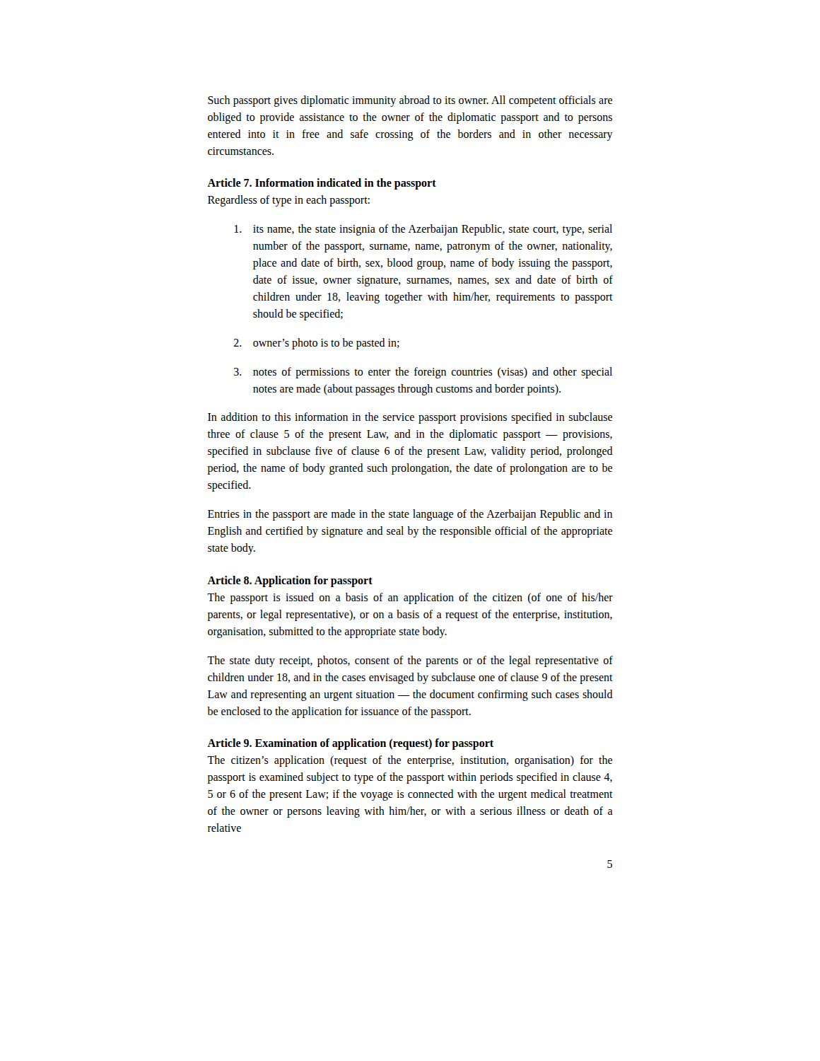Such passport gives diplomatic immunity abroad to its owner. All competent officials are obliged to provide assistance to the owner of the diplomatic passport and to persons entered into it in free and safe crossing of the borders and in other necessary circumstances.
Article 7. Information indicated in the passport
Regardless of type in each passport:
its name, the state insignia of the Azerbaijan Republic, state court, type, serial number of the passport, surname, name, patronym of the owner, nationality, place and date of birth, sex, blood group, name of body issuing the passport, date of issue, owner signature, surnames, names, sex and date of birth of children under 18, leaving together with him/her, requirements to passport should be specified;
owner’s photo is to be pasted in;
notes of permissions to enter the foreign countries (visas) and other special notes are made (about passages through customs and border points).
In addition to this information in the service passport provisions specified in subclause three of clause 5 of the present Law, and in the diplomatic passport — provisions, specified in subclause five of clause 6 of the present Law, validity period, prolonged period, the name of body granted such prolongation, the date of prolongation are to be specified.
Entries in the passport are made in the state language of the Azerbaijan Republic and in English and certified by signature and seal by the responsible official of the appropriate state body.
Article 8. Application for passport
The passport is issued on a basis of an application of the citizen (of one of his/her parents, or legal representative), or on a basis of a request of the enterprise, institution, organisation, submitted to the appropriate state body.
The state duty receipt, photos, consent of the parents or of the legal representative of children under 18, and in the cases envisaged by subclause one of clause 9 of the present Law and representing an urgent situation — the document confirming such cases should be enclosed to the application for issuance of the passport.
Article 9. Examination of application (request) for passport
The citizen’s application (request of the enterprise, institution, organisation) for the passport is examined subject to type of the passport within periods specified in clause 4, 5 or 6 of the present Law; if the voyage is connected with the urgent medical treatment of the owner or persons leaving with him/her, or with a serious illness or death of a relative
5